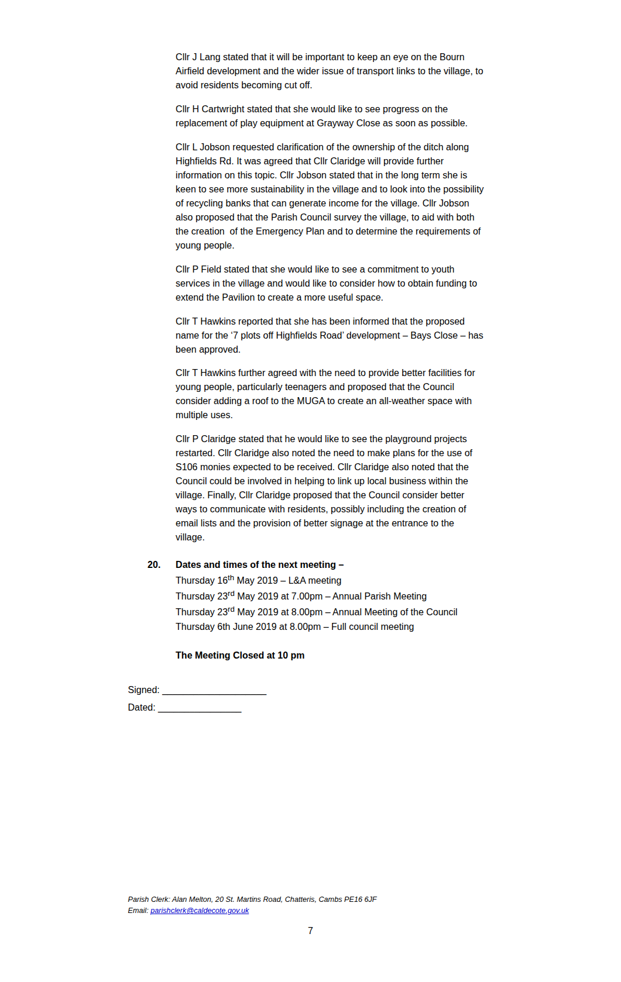Cllr J Lang stated that it will be important to keep an eye on the Bourn Airfield development and the wider issue of transport links to the village, to avoid residents becoming cut off.
Cllr H Cartwright stated that she would like to see progress on the replacement of play equipment at Grayway Close as soon as possible.
Cllr L Jobson requested clarification of the ownership of the ditch along Highfields Rd. It was agreed that Cllr Claridge will provide further information on this topic. Cllr Jobson stated that in the long term she is keen to see more sustainability in the village and to look into the possibility of recycling banks that can generate income for the village. Cllr Jobson also proposed that the Parish Council survey the village, to aid with both the creation of the Emergency Plan and to determine the requirements of young people.
Cllr P Field stated that she would like to see a commitment to youth services in the village and would like to consider how to obtain funding to extend the Pavilion to create a more useful space.
Cllr T Hawkins reported that she has been informed that the proposed name for the ‘7 plots off Highfields Road’ development – Bays Close – has been approved.
Cllr T Hawkins further agreed with the need to provide better facilities for young people, particularly teenagers and proposed that the Council consider adding a roof to the MUGA to create an all-weather space with multiple uses.
Cllr P Claridge stated that he would like to see the playground projects restarted. Cllr Claridge also noted the need to make plans for the use of S106 monies expected to be received. Cllr Claridge also noted that the Council could be involved in helping to link up local business within the village. Finally, Cllr Claridge proposed that the Council consider better ways to communicate with residents, possibly including the creation of email lists and the provision of better signage at the entrance to the village.
20.
Dates and times of the next meeting –
Thursday 16th May 2019 – L&A meeting
Thursday 23rd May 2019 at 7.00pm – Annual Parish Meeting
Thursday 23rd May 2019 at 8.00pm – Annual Meeting of the Council
Thursday 6th June 2019 at 8.00pm – Full council meeting
The Meeting Closed at 10 pm
Signed: ____________________
Dated: ________________
Parish Clerk: Alan Melton, 20 St. Martins Road, Chatteris, Cambs PE16 6JF
Email: parishclerk@caldecote.gov.uk
7